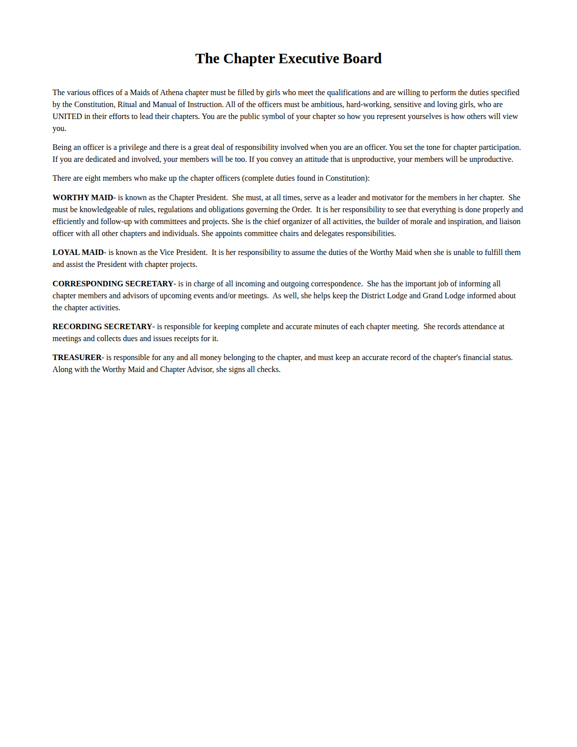The Chapter Executive Board
The various offices of a Maids of Athena chapter must be filled by girls who meet the qualifications and are willing to perform the duties specified by the Constitution, Ritual and Manual of Instruction. All of the officers must be ambitious, hard-working, sensitive and loving girls, who are UNITED in their efforts to lead their chapters. You are the public symbol of your chapter so how you represent yourselves is how others will view you.
Being an officer is a privilege and there is a great deal of responsibility involved when you are an officer. You set the tone for chapter participation. If you are dedicated and involved, your members will be too. If you convey an attitude that is unproductive, your members will be unproductive.
There are eight members who make up the chapter officers (complete duties found in Constitution):
WORTHY MAID- is known as the Chapter President. She must, at all times, serve as a leader and motivator for the members in her chapter. She must be knowledgeable of rules, regulations and obligations governing the Order. It is her responsibility to see that everything is done properly and efficiently and follow-up with committees and projects. She is the chief organizer of all activities, the builder of morale and inspiration, and liaison officer with all other chapters and individuals. She appoints committee chairs and delegates responsibilities.
LOYAL MAID- is known as the Vice President. It is her responsibility to assume the duties of the Worthy Maid when she is unable to fulfill them and assist the President with chapter projects.
CORRESPONDING SECRETARY- is in charge of all incoming and outgoing correspondence. She has the important job of informing all chapter members and advisors of upcoming events and/or meetings. As well, she helps keep the District Lodge and Grand Lodge informed about the chapter activities.
RECORDING SECRETARY- is responsible for keeping complete and accurate minutes of each chapter meeting. She records attendance at meetings and collects dues and issues receipts for it.
TREASURER- is responsible for any and all money belonging to the chapter, and must keep an accurate record of the chapter's financial status. Along with the Worthy Maid and Chapter Advisor, she signs all checks.